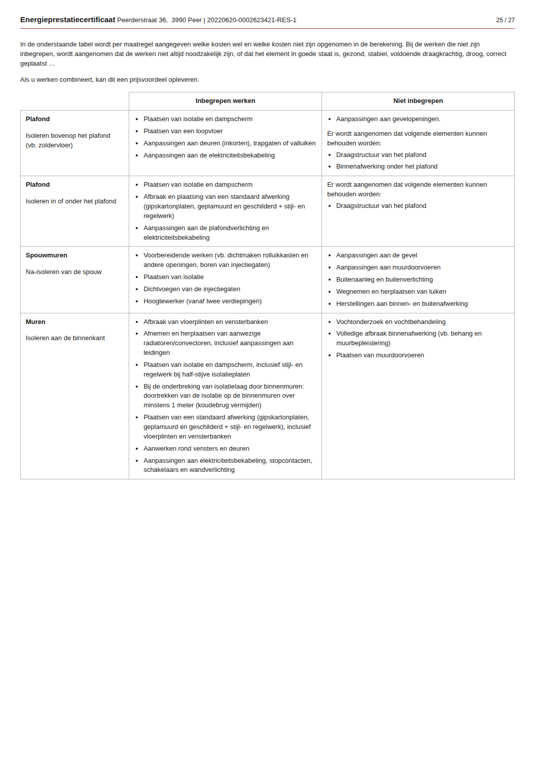Energieprestatiecertificaat Peerderstraat 36, 3990 Peer | 20220620-0002623421-RES-1
25 / 27
In de onderstaande tabel wordt per maatregel aangegeven welke kosten wel en welke kosten niet zijn opgenomen in de berekening. Bij de werken die niet zijn inbegrepen, wordt aangenomen dat de werken niet altijd noodzakelijk zijn, of dat het element in goede staat is, gezond, stabiel, voldoende draagkrachtig, droog, correct geplaatst …
Als u werken combineert, kan dit een prijsvoordeel opleveren.
| | Inbegrepen werken | Niet inbegrepen |
| --- | --- | --- |
| Plafond Isoleren bovenop het plafond (vb. zoldervloer) | Plaatsen van isolatie en dampscherm Plaatsen van een loopvloer Aanpassingen aan deuren (inkorten), trapgaten of valluiken Aanpassingen aan de elektriciteitsbekabeling | Aanpassingen aan gevelopeningen. Er wordt aangenomen dat volgende elementen kunnen behouden worden: Draagstructuur van het plafond Binnenafwerking onder het plafond |
| Plafond Isoleren in of onder het plafond | Plaatsen van isolatie en dampscherm Afbraak en plaatsing van een standaard afwerking (gipskartonplaten, geplamuurd en geschilderd + stijl- en regelwerk) Aanpassingen aan de plafondverlichting en elektriciteitsbekabeling | Er wordt aangenomen dat volgende elementen kunnen behouden worden: Draagstructuur van het plafond |
| Spouwmuren Na-isoleren van de spouw | Voorbereidende werken (vb. dichtmaken rolluikkasten en andere openingen, boren van injectiegaten) Plaatsen van isolatie Dichtvoegen van de injectiegaten Hoogtewerker (vanaf twee verdiepingen) | Aanpassingen aan de gevel Aanpassingen aan muurdoorvoeren Buitenaanleg en buitenverlichting Wegnemen en herplaatsen van luiken Herstellingen aan binnen- en buitenafwerking |
| Muren Isoleren aan de binnenkant | Afbraak van vloerplinten en vensterbanken Afnemen en herplaatsen van aanwezige radiatoren/convectoren, inclusief aanpassingen aan leidingen Plaatsen van isolatie en dampscherm, inclusief stijl- en regelwerk bij half-stijve isolatieplaten Bij de onderbreking van isolatielaag door binnenmuren: doortrekken van de isolatie op de binnenmuren over minstens 1 meter (koudebrug vermijden) Plaatsen van een standaard afwerking (gipskartonplaten, geplamuurd en geschilderd + stijl- en regelwerk), inclusief vloerplinten en vensterbanken Aanwerken rond vensters en deuren Aanpassingen aan elektriciteitsbekabeling, stopcontacten, schakelaars en wandverlichting | Vochtonderzoek en vochtbehandeling Volledige afbraak binnenafwerking (vb. behang en muurbepleistering) Plaatsen van muurdoorvoeren |